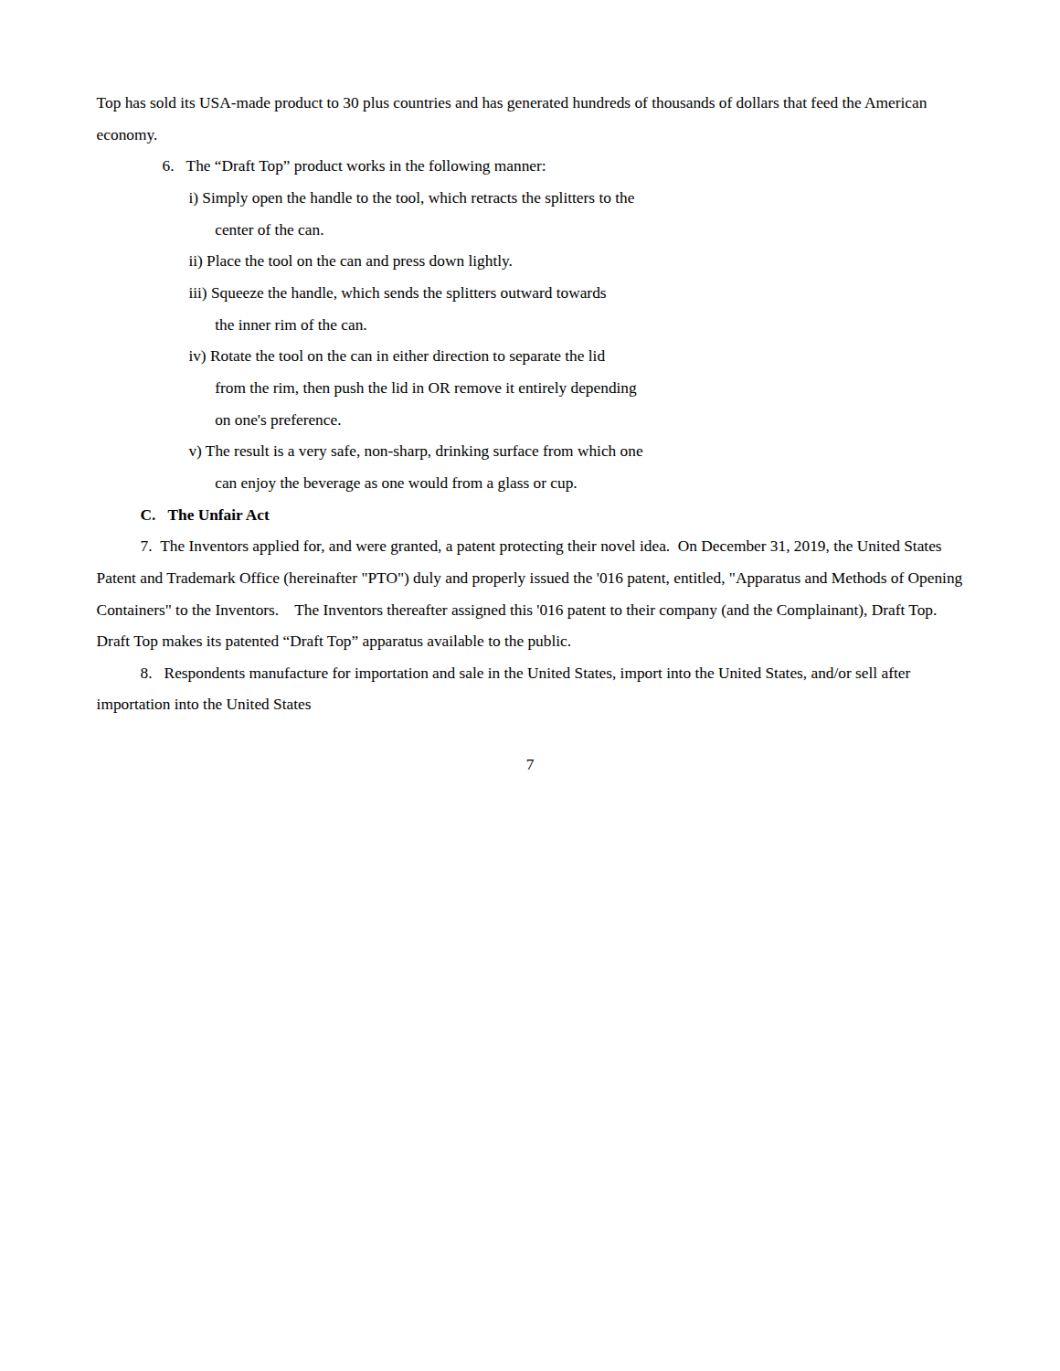Top has sold its USA-made product to 30 plus countries and has generated hundreds of thousands of dollars that feed the American economy.
6. The “Draft Top” product works in the following manner:
i) Simply open the handle to the tool, which retracts the splitters to the
center of the can.
ii) Place the tool on the can and press down lightly.
iii) Squeeze the handle, which sends the splitters outward towards
the inner rim of the can.
iv) Rotate the tool on the can in either direction to separate the lid
from the rim, then push the lid in OR remove it entirely depending
on one's preference.
v) The result is a very safe, non-sharp, drinking surface from which one
can enjoy the beverage as one would from a glass or cup.
C. The Unfair Act
7. The Inventors applied for, and were granted, a patent protecting their novel idea. On December 31, 2019, the United States Patent and Trademark Office (hereinafter "PTO") duly and properly issued the '016 patent, entitled, "Apparatus and Methods of Opening Containers" to the Inventors. The Inventors thereafter assigned this '016 patent to their company (and the Complainant), Draft Top. Draft Top makes its patented “Draft Top” apparatus available to the public.
8. Respondents manufacture for importation and sale in the United States, import into the United States, and/or sell after importation into the United States
7